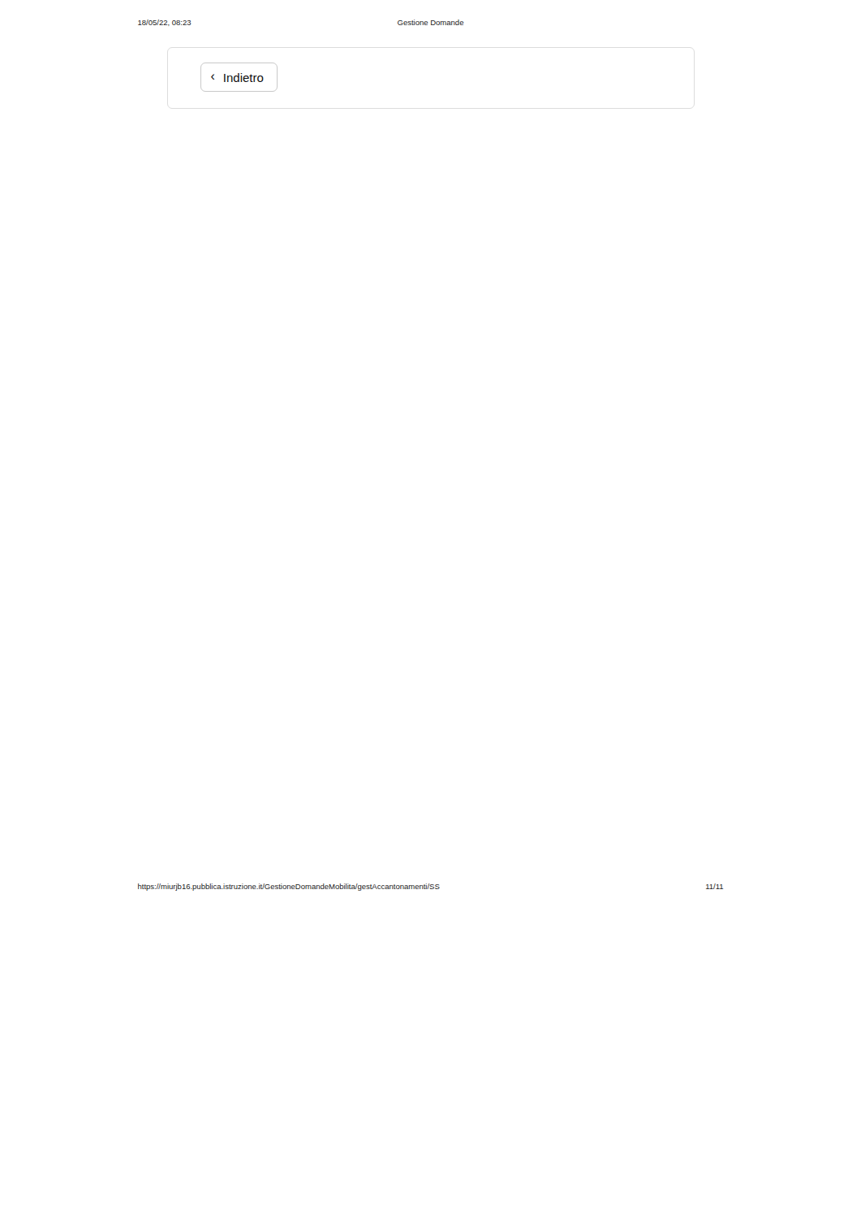18/05/22, 08:23
Gestione Domande
‹ Indietro
https://miurjb16.pubblica.istruzione.it/GestioneDomandeMobilita/gestAccantonamenti/SS
11/11